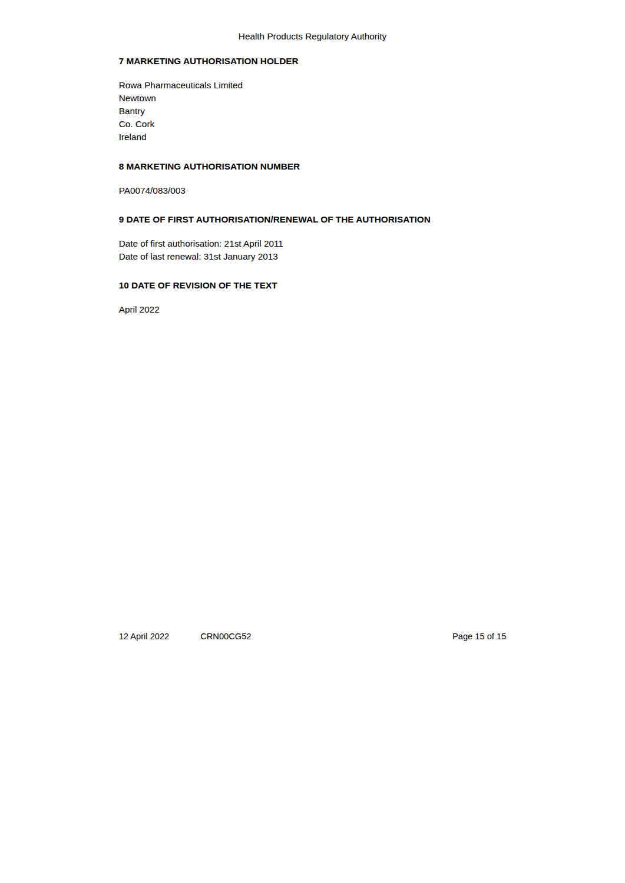Health Products Regulatory Authority
7 MARKETING AUTHORISATION HOLDER
Rowa Pharmaceuticals Limited
Newtown
Bantry
Co. Cork
Ireland
8 MARKETING AUTHORISATION NUMBER
PA0074/083/003
9 DATE OF FIRST AUTHORISATION/RENEWAL OF THE AUTHORISATION
Date of first authorisation: 21st April 2011
Date of last renewal: 31st January 2013
10 DATE OF REVISION OF THE TEXT
April 2022
12 April 2022 CRN00CG52 Page 15 of 15